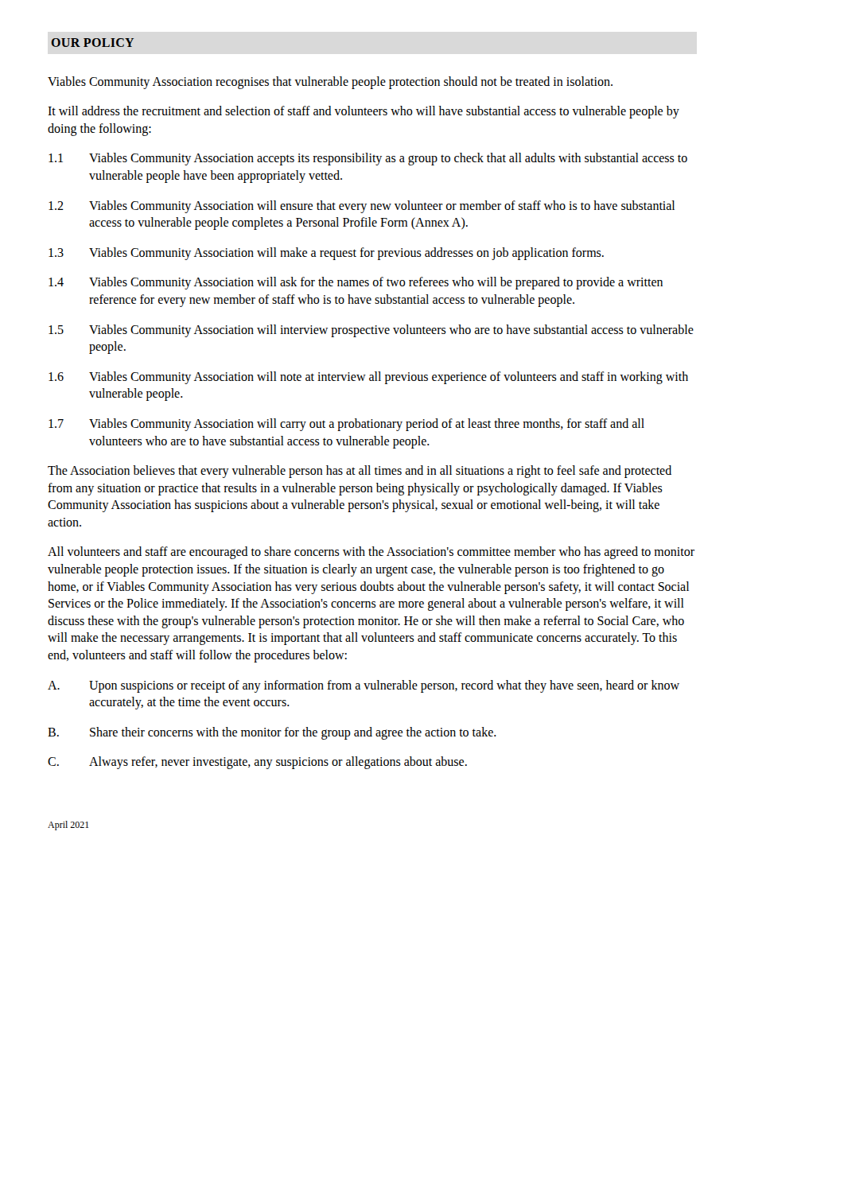OUR POLICY
Viables Community Association recognises that vulnerable people protection should not be treated in isolation.
It will address the recruitment and selection of staff and volunteers who will have substantial access to vulnerable people by doing the following:
1.1
Viables Community Association accepts its responsibility as a group to check that all adults with substantial access to vulnerable people have been appropriately vetted.
1.2
Viables Community Association will ensure that every new volunteer or member of staff who is to have substantial access to vulnerable people completes a Personal Profile Form (Annex A).
1.3
Viables Community Association will make a request for previous addresses on job application forms.
1.4
Viables Community Association will ask for the names of two referees who will be prepared to provide a written reference for every new member of staff who is to have substantial access to vulnerable people.
1.5
Viables Community Association will interview prospective volunteers who are to have substantial access to vulnerable people.
1.6
Viables Community Association will note at interview all previous experience of volunteers and staff in working with vulnerable people.
1.7
Viables Community Association will carry out a probationary period of at least three months, for staff and all volunteers who are to have substantial access to vulnerable people.
The Association believes that every vulnerable person has at all times and in all situations a right to feel safe and protected from any situation or practice that results in a vulnerable person being physically or psychologically damaged. If Viables Community Association has suspicions about a vulnerable person's physical, sexual or emotional well-being, it will take action.
All volunteers and staff are encouraged to share concerns with the Association's committee member who has agreed to monitor vulnerable people protection issues. If the situation is clearly an urgent case, the vulnerable person is too frightened to go home, or if Viables Community Association has very serious doubts about the vulnerable person's safety, it will contact Social Services or the Police immediately. If the Association's concerns are more general about a vulnerable person's welfare, it will discuss these with the group's vulnerable person's protection monitor. He or she will then make a referral to Social Care, who will make the necessary arrangements. It is important that all volunteers and staff communicate concerns accurately. To this end, volunteers and staff will follow the procedures below:
A.
Upon suspicions or receipt of any information from a vulnerable person, record what they have seen, heard or know accurately, at the time the event occurs.
B.
Share their concerns with the monitor for the group and agree the action to take.
C.
Always refer, never investigate, any suspicions or allegations about abuse.
April 2021